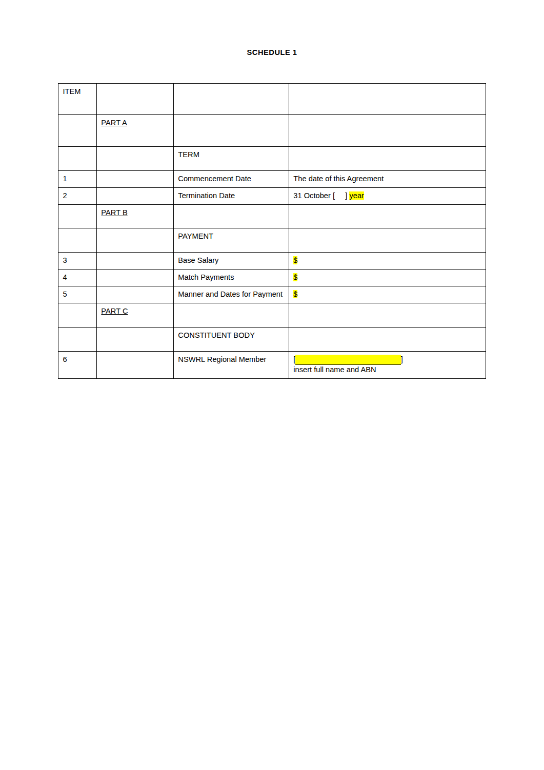SCHEDULE 1
| ITEM | | | |
| | PART A | | |
| | | TERM | |
| 1 | | Commencement Date | The date of this Agreement |
| 2 | | Termination Date | 31 October [ ] year |
| | PART B | | |
| | | PAYMENT | |
| 3 | | Base Salary | $ |
| 4 | | Match Payments | $ |
| 5 | | Manner and Dates for Payment | $ |
| | PART C | | |
| | | CONSTITUENT BODY | |
| 6 | | NSWRL Regional Member | [ ] insert full name and ABN |